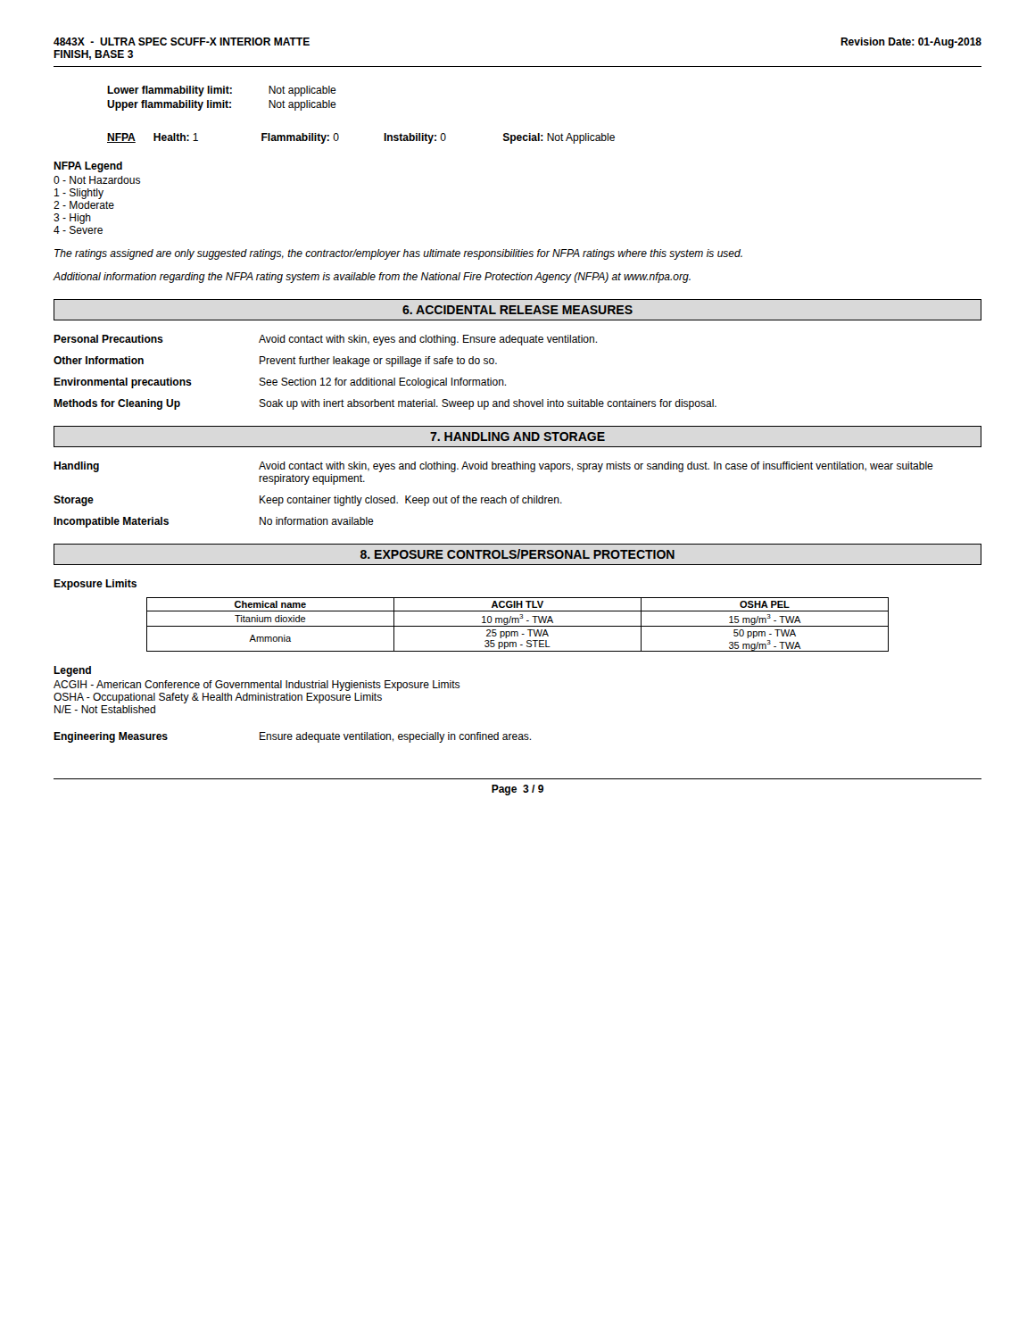4843X - ULTRA SPEC SCUFF-X INTERIOR MATTE
FINISH, BASE 3
Revision Date: 01-Aug-2018
| Lower flammability limit: | Not applicable |
| Upper flammability limit: | Not applicable |
NFPA Health: 1 Flammability: 0 Instability: 0 Special: Not Applicable
NFPA Legend
0 - Not Hazardous
1 - Slightly
2 - Moderate
3 - High
4 - Severe
The ratings assigned are only suggested ratings, the contractor/employer has ultimate responsibilities for NFPA ratings where this system is used.
Additional information regarding the NFPA rating system is available from the National Fire Protection Agency (NFPA) at www.nfpa.org.
6. ACCIDENTAL RELEASE MEASURES
Personal Precautions
Avoid contact with skin, eyes and clothing. Ensure adequate ventilation.
Other Information
Prevent further leakage or spillage if safe to do so.
Environmental precautions
See Section 12 for additional Ecological Information.
Methods for Cleaning Up
Soak up with inert absorbent material. Sweep up and shovel into suitable containers for disposal.
7. HANDLING AND STORAGE
Handling
Avoid contact with skin, eyes and clothing. Avoid breathing vapors, spray mists or sanding dust. In case of insufficient ventilation, wear suitable respiratory equipment.
Storage
Keep container tightly closed. Keep out of the reach of children.
Incompatible Materials
No information available
8. EXPOSURE CONTROLS/PERSONAL PROTECTION
Exposure Limits
| Chemical name | ACGIH TLV | OSHA PEL |
| --- | --- | --- |
| Titanium dioxide | 10 mg/m 3 - TWA | 15 mg/m 3 - TWA |
| Ammonia | 25 ppm - TWA 35 ppm - STEL | 50 ppm - TWA 35 mg/m 3 - TWA |
Legend
ACGIH - American Conference of Governmental Industrial Hygienists Exposure Limits
OSHA - Occupational Safety & Health Administration Exposure Limits
N/E - Not Established
Engineering Measures
Ensure adequate ventilation, especially in confined areas.
Page 3 / 9